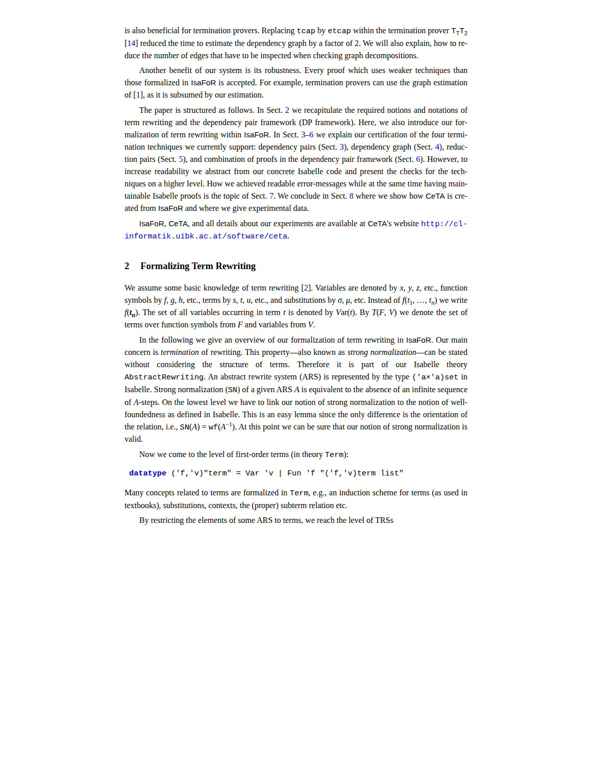is also beneficial for termination provers. Replacing tcap by etcap within the termination prover TTT2 [14] reduced the time to estimate the dependency graph by a factor of 2. We will also explain, how to reduce the number of edges that have to be inspected when checking graph decompositions.
Another benefit of our system is its robustness. Every proof which uses weaker techniques than those formalized in IsaFoR is accepted. For example, termination provers can use the graph estimation of [1], as it is subsumed by our estimation.
The paper is structured as follows. In Sect. 2 we recapitulate the required notions and notations of term rewriting and the dependency pair framework (DP framework). Here, we also introduce our formalization of term rewriting within IsaFoR. In Sect. 3–6 we explain our certification of the four termination techniques we currently support: dependency pairs (Sect. 3), dependency graph (Sect. 4), reduction pairs (Sect. 5), and combination of proofs in the dependency pair framework (Sect. 6). However, to increase readability we abstract from our concrete Isabelle code and present the checks for the techniques on a higher level. How we achieved readable error-messages while at the same time having maintainable Isabelle proofs is the topic of Sect. 7. We conclude in Sect. 8 where we show how CeTA is created from IsaFoR and where we give experimental data.
IsaFoR, CeTA, and all details about our experiments are available at CeTA's website http://cl-informatik.uibk.ac.at/software/ceta.
2 Formalizing Term Rewriting
We assume some basic knowledge of term rewriting [2]. Variables are denoted by x, y, z, etc., function symbols by f, g, h, etc., terms by s, t, u, etc., and substitutions by σ, μ, etc. Instead of f(t1, …, tn) we write f(tn). The set of all variables occurring in term t is denoted by Var(t). By T(F, V) we denote the set of terms over function symbols from F and variables from V.
In the following we give an overview of our formalization of term rewriting in IsaFoR. Our main concern is termination of rewriting. This property—also known as strong normalization—can be stated without considering the structure of terms. Therefore it is part of our Isabelle theory AbstractRewriting. An abstract rewrite system (ARS) is represented by the type ('a×'a)set in Isabelle. Strong normalization (SN) of a given ARS A is equivalent to the absence of an infinite sequence of A-steps. On the lowest level we have to link our notion of strong normalization to the notion of well-foundedness as defined in Isabelle. This is an easy lemma since the only difference is the orientation of the relation, i.e., SN(A) = wf(A−1). At this point we can be sure that our notion of strong normalization is valid.
Now we come to the level of first-order terms (in theory Term):
datatype ('f,'v)"term" = Var 'v | Fun 'f "('f,'v)term list"
Many concepts related to terms are formalized in Term, e.g., an induction scheme for terms (as used in textbooks), substitutions, contexts, the (proper) subterm relation etc.
By restricting the elements of some ARS to terms, we reach the level of TRSs